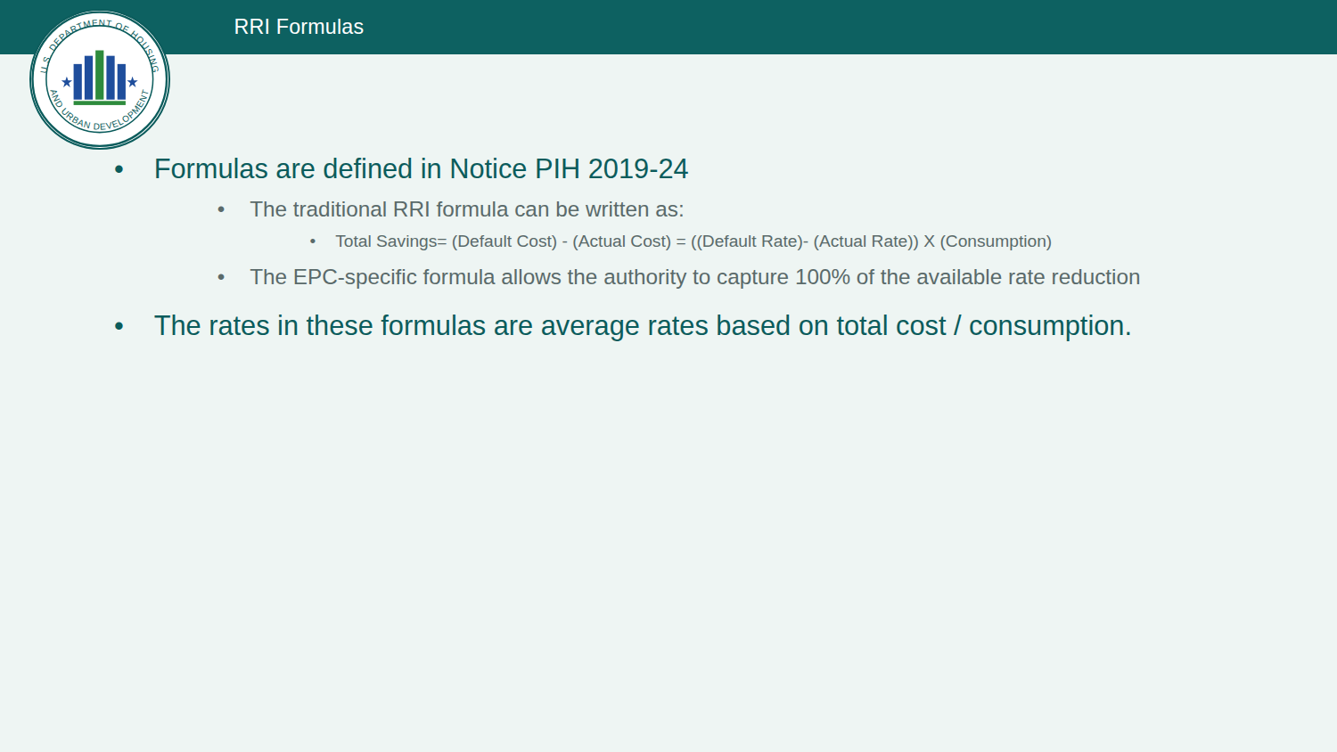RRI Formulas
U.S. DEPARTMENT OF HOUSING AND URBAN DEVELOPMENT
Formulas are defined in Notice PIH 2019-24
The traditional RRI formula can be written as:
Total Savings= (Default Cost) - (Actual Cost) = ((Default Rate)- (Actual Rate)) X (Consumption)
The EPC-specific formula allows the authority to capture 100% of the available rate reduction
The rates in these formulas are average rates based on total cost / consumption.